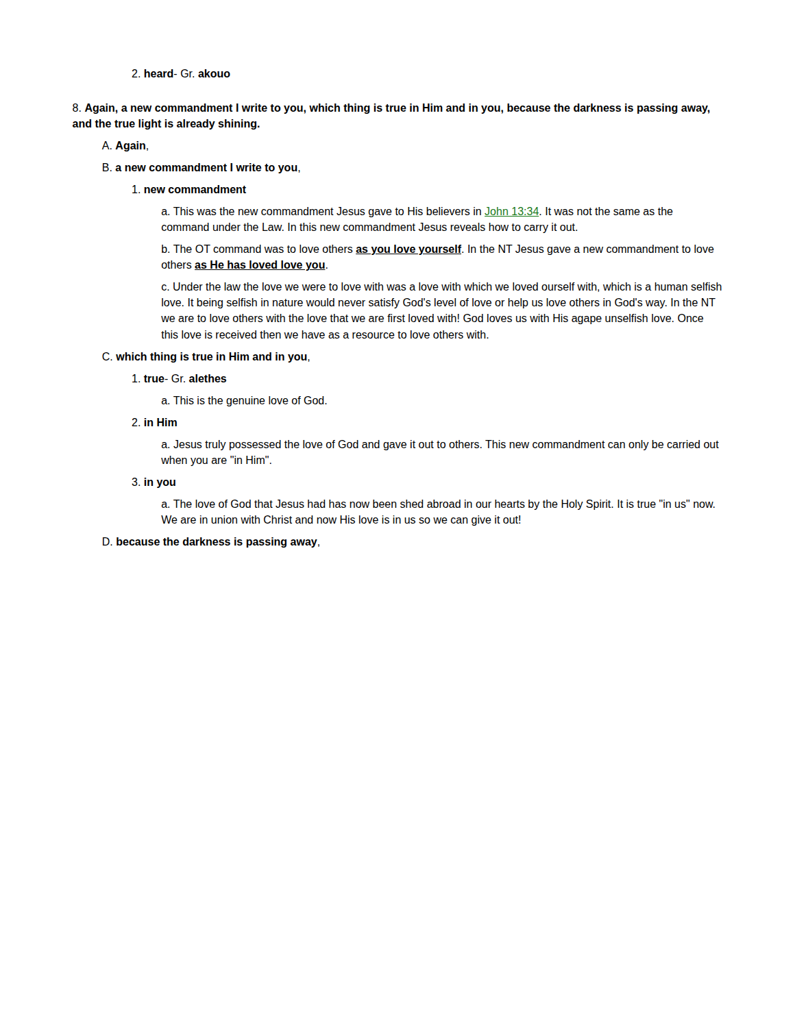2. heard- Gr. akouo
8. Again, a new commandment I write to you, which thing is true in Him and in you, because the darkness is passing away, and the true light is already shining.
A. Again,
B. a new commandment I write to you,
1. new commandment
a. This was the new commandment Jesus gave to His believers in John 13:34. It was not the same as the command under the Law. In this new commandment Jesus reveals how to carry it out.
b. The OT command was to love others as you love yourself. In the NT Jesus gave a new commandment to love others as He has loved love you.
c. Under the law the love we were to love with was a love with which we loved ourself with, which is a human selfish love. It being selfish in nature would never satisfy God's level of love or help us love others in God's way. In the NT we are to love others with the love that we are first loved with! God loves us with His agape unselfish love. Once this love is received then we have as a resource to love others with.
C. which thing is true in Him and in you,
1. true- Gr. alethes
a. This is the genuine love of God.
2. in Him
a. Jesus truly possessed the love of God and gave it out to others. This new commandment can only be carried out when you are "in Him".
3. in you
a. The love of God that Jesus had has now been shed abroad in our hearts by the Holy Spirit. It is true "in us" now. We are in union with Christ and now His love is in us so we can give it out!
D. because the darkness is passing away,